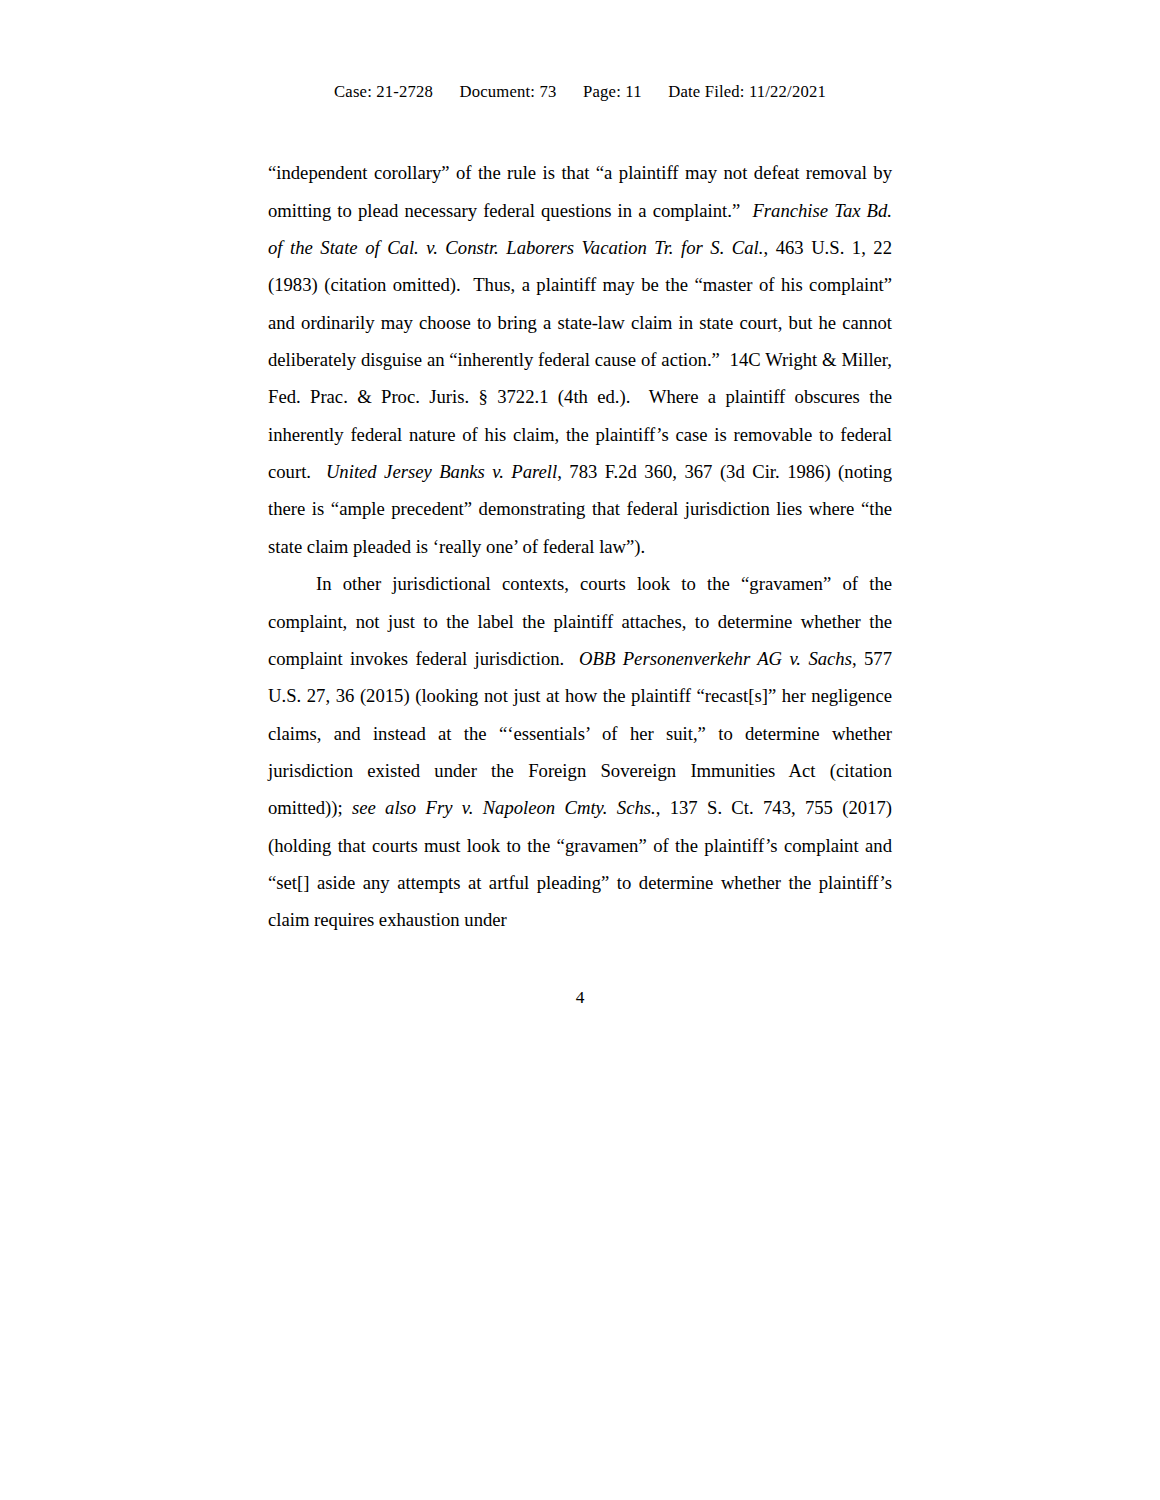Case: 21-2728 Document: 73 Page: 11 Date Filed: 11/22/2021
“independent corollary” of the rule is that “a plaintiff may not defeat removal by omitting to plead necessary federal questions in a complaint.” Franchise Tax Bd. of the State of Cal. v. Constr. Laborers Vacation Tr. for S. Cal., 463 U.S. 1, 22 (1983) (citation omitted). Thus, a plaintiff may be the “master of his complaint” and ordinarily may choose to bring a state-law claim in state court, but he cannot deliberately disguise an “inherently federal cause of action.” 14C Wright & Miller, Fed. Prac. & Proc. Juris. § 3722.1 (4th ed.). Where a plaintiff obscures the inherently federal nature of his claim, the plaintiff’s case is removable to federal court. United Jersey Banks v. Parell, 783 F.2d 360, 367 (3d Cir. 1986) (noting there is “ample precedent” demonstrating that federal jurisdiction lies where “the state claim pleaded is ‘really one’ of federal law”).
In other jurisdictional contexts, courts look to the “gravamen” of the complaint, not just to the label the plaintiff attaches, to determine whether the complaint invokes federal jurisdiction. OBB Personenverkehr AG v. Sachs, 577 U.S. 27, 36 (2015) (looking not just at how the plaintiff “recast[s]” her negligence claims, and instead at the “‘essentials’ of her suit,” to determine whether jurisdiction existed under the Foreign Sovereign Immunities Act (citation omitted)); see also Fry v. Napoleon Cmty. Schs., 137 S. Ct. 743, 755 (2017) (holding that courts must look to the “gravamen” of the plaintiff’s complaint and “set[] aside any attempts at artful pleading” to determine whether the plaintiff’s claim requires exhaustion under
4